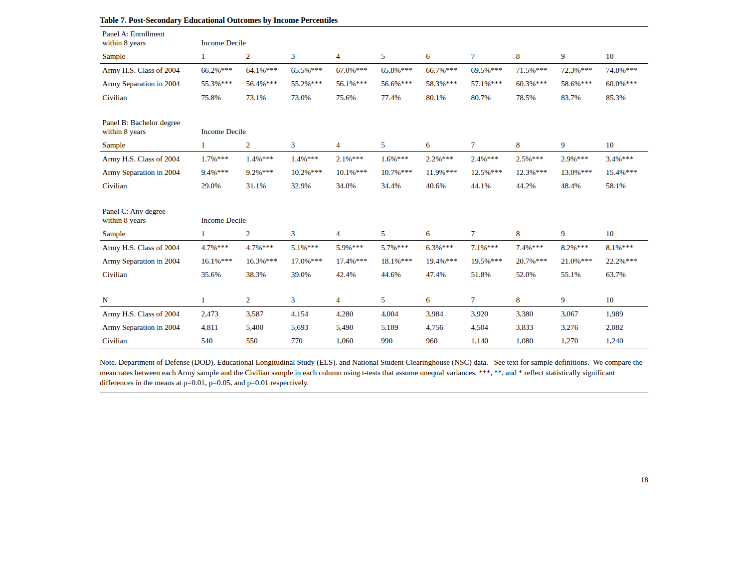Table 7. Post-Secondary Educational Outcomes by Income Percentiles
| Panel A: Enrollment within 8 years | Income Decile |
| Sample | 1 | 2 | 3 | 4 | 5 | 6 | 7 | 8 | 9 | 10 |
| Army H.S. Class of 2004 | 66.2%*** | 64.1%*** | 65.5%*** | 67.0%*** | 65.8%*** | 66.7%*** | 69.5%*** | 71.5%*** | 72.3%*** | 74.8%*** |
| Army Separation in 2004 | 55.3%*** | 56.4%*** | 55.2%*** | 56.1%*** | 56.6%*** | 58.3%*** | 57.1%*** | 60.3%*** | 58.6%*** | 60.0%*** |
| Civilian | 75.8% | 73.1% | 73.0% | 75.6% | 77.4% | 80.1% | 80.7% | 78.5% | 83.7% | 85.3% |
| Panel B: Bachelor degree within 8 years | Income Decile |
| Sample | 1 | 2 | 3 | 4 | 5 | 6 | 7 | 8 | 9 | 10 |
| Army H.S. Class of 2004 | 1.7%*** | 1.4%*** | 1.4%*** | 2.1%*** | 1.6%*** | 2.2%*** | 2.4%*** | 2.5%*** | 2.9%*** | 3.4%*** |
| Army Separation in 2004 | 9.4%*** | 9.2%*** | 10.2%*** | 10.1%*** | 10.7%*** | 11.9%*** | 12.5%*** | 12.3%*** | 13.0%*** | 15.4%*** |
| Civilian | 29.0% | 31.1% | 32.9% | 34.0% | 34.4% | 40.6% | 44.1% | 44.2% | 48.4% | 58.1% |
| Panel C: Any degree within 8 years | Income Decile |
| Sample | 1 | 2 | 3 | 4 | 5 | 6 | 7 | 8 | 9 | 10 |
| Army H.S. Class of 2004 | 4.7%*** | 4.7%*** | 5.1%*** | 5.9%*** | 5.7%*** | 6.3%*** | 7.1%*** | 7.4%*** | 8.2%*** | 8.1%*** |
| Army Separation in 2004 | 16.1%*** | 16.3%*** | 17.0%*** | 17.4%*** | 18.1%*** | 19.4%*** | 19.5%*** | 20.7%*** | 21.0%*** | 22.2%*** |
| Civilian | 35.6% | 38.3% | 39.0% | 42.4% | 44.6% | 47.4% | 51.8% | 52.0% | 55.1% | 63.7% |
| N | 1 | 2 | 3 | 4 | 5 | 6 | 7 | 8 | 9 | 10 |
| Army H.S. Class of 2004 | 2,473 | 3,587 | 4,154 | 4,280 | 4,004 | 3,984 | 3,920 | 3,380 | 3,067 | 1,989 |
| Army Separation in 2004 | 4,811 | 5,400 | 5,693 | 5,490 | 5,189 | 4,756 | 4,504 | 3,833 | 3,276 | 2,082 |
| Civilian | 540 | 550 | 770 | 1,060 | 990 | 960 | 1,140 | 1,080 | 1,270 | 1,240 |
Note. Department of Defense (DOD), Educational Longitudinal Study (ELS), and National Student Clearinghouse (NSC) data. See text for sample definitions. We compare the mean rates between each Army sample and the Civilian sample in each column using t-tests that assume unequal variances. ***, **, and * reflect statistically significant differences in the means at p=0.01, p=0.05, and p=0.01 respectively.
18